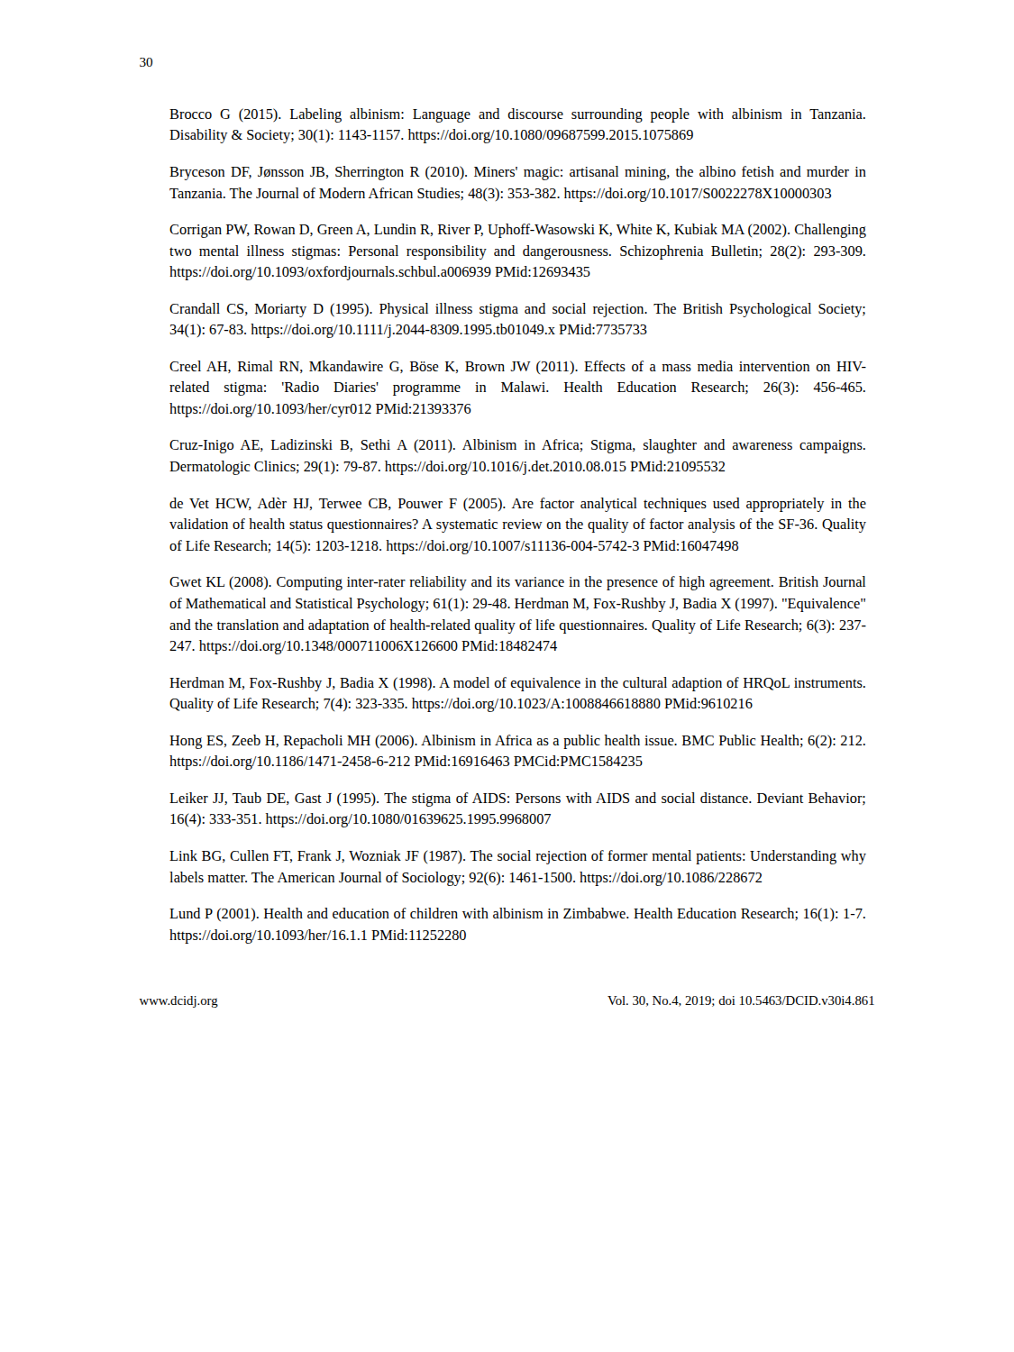30
Brocco G (2015). Labeling albinism: Language and discourse surrounding people with albinism in Tanzania. Disability & Society; 30(1): 1143-1157. https://doi.org/10.1080/09687599.2015.1075869
Bryceson DF, Jønsson JB, Sherrington R (2010). Miners' magic: artisanal mining, the albino fetish and murder in Tanzania. The Journal of Modern African Studies; 48(3): 353-382. https://doi.org/10.1017/S0022278X10000303
Corrigan PW, Rowan D, Green A, Lundin R, River P, Uphoff-Wasowski K, White K, Kubiak MA (2002). Challenging two mental illness stigmas: Personal responsibility and dangerousness. Schizophrenia Bulletin; 28(2): 293-309. https://doi.org/10.1093/oxfordjournals.schbul.a006939 PMid:12693435
Crandall CS, Moriarty D (1995). Physical illness stigma and social rejection. The British Psychological Society; 34(1): 67-83. https://doi.org/10.1111/j.2044-8309.1995.tb01049.x PMid:7735733
Creel AH, Rimal RN, Mkandawire G, Böse K, Brown JW (2011). Effects of a mass media intervention on HIV-related stigma: 'Radio Diaries' programme in Malawi. Health Education Research; 26(3): 456-465. https://doi.org/10.1093/her/cyr012 PMid:21393376
Cruz-Inigo AE, Ladizinski B, Sethi A (2011). Albinism in Africa; Stigma, slaughter and awareness campaigns. Dermatologic Clinics; 29(1): 79-87. https://doi.org/10.1016/j.det.2010.08.015 PMid:21095532
de Vet HCW, Adèr HJ, Terwee CB, Pouwer F (2005). Are factor analytical techniques used appropriately in the validation of health status questionnaires? A systematic review on the quality of factor analysis of the SF-36. Quality of Life Research; 14(5): 1203-1218. https://doi.org/10.1007/s11136-004-5742-3 PMid:16047498
Gwet KL (2008). Computing inter-rater reliability and its variance in the presence of high agreement. British Journal of Mathematical and Statistical Psychology; 61(1): 29-48. Herdman M, Fox-Rushby J, Badia X (1997). "Equivalence" and the translation and adaptation of health-related quality of life questionnaires. Quality of Life Research; 6(3): 237-247. https://doi.org/10.1348/000711006X126600 PMid:18482474
Herdman M, Fox-Rushby J, Badia X (1998). A model of equivalence in the cultural adaption of HRQoL instruments. Quality of Life Research; 7(4): 323-335. https://doi.org/10.1023/A:1008846618880 PMid:9610216
Hong ES, Zeeb H, Repacholi MH (2006). Albinism in Africa as a public health issue. BMC Public Health; 6(2): 212. https://doi.org/10.1186/1471-2458-6-212 PMid:16916463 PMCid:PMC1584235
Leiker JJ, Taub DE, Gast J (1995). The stigma of AIDS: Persons with AIDS and social distance. Deviant Behavior; 16(4): 333-351. https://doi.org/10.1080/01639625.1995.9968007
Link BG, Cullen FT, Frank J, Wozniak JF (1987). The social rejection of former mental patients: Understanding why labels matter. The American Journal of Sociology; 92(6): 1461-1500. https://doi.org/10.1086/228672
Lund P (2001). Health and education of children with albinism in Zimbabwe. Health Education Research; 16(1): 1-7. https://doi.org/10.1093/her/16.1.1 PMid:11252280
www.dcidj.org Vol. 30, No.4, 2019; doi 10.5463/DCID.v30i4.861